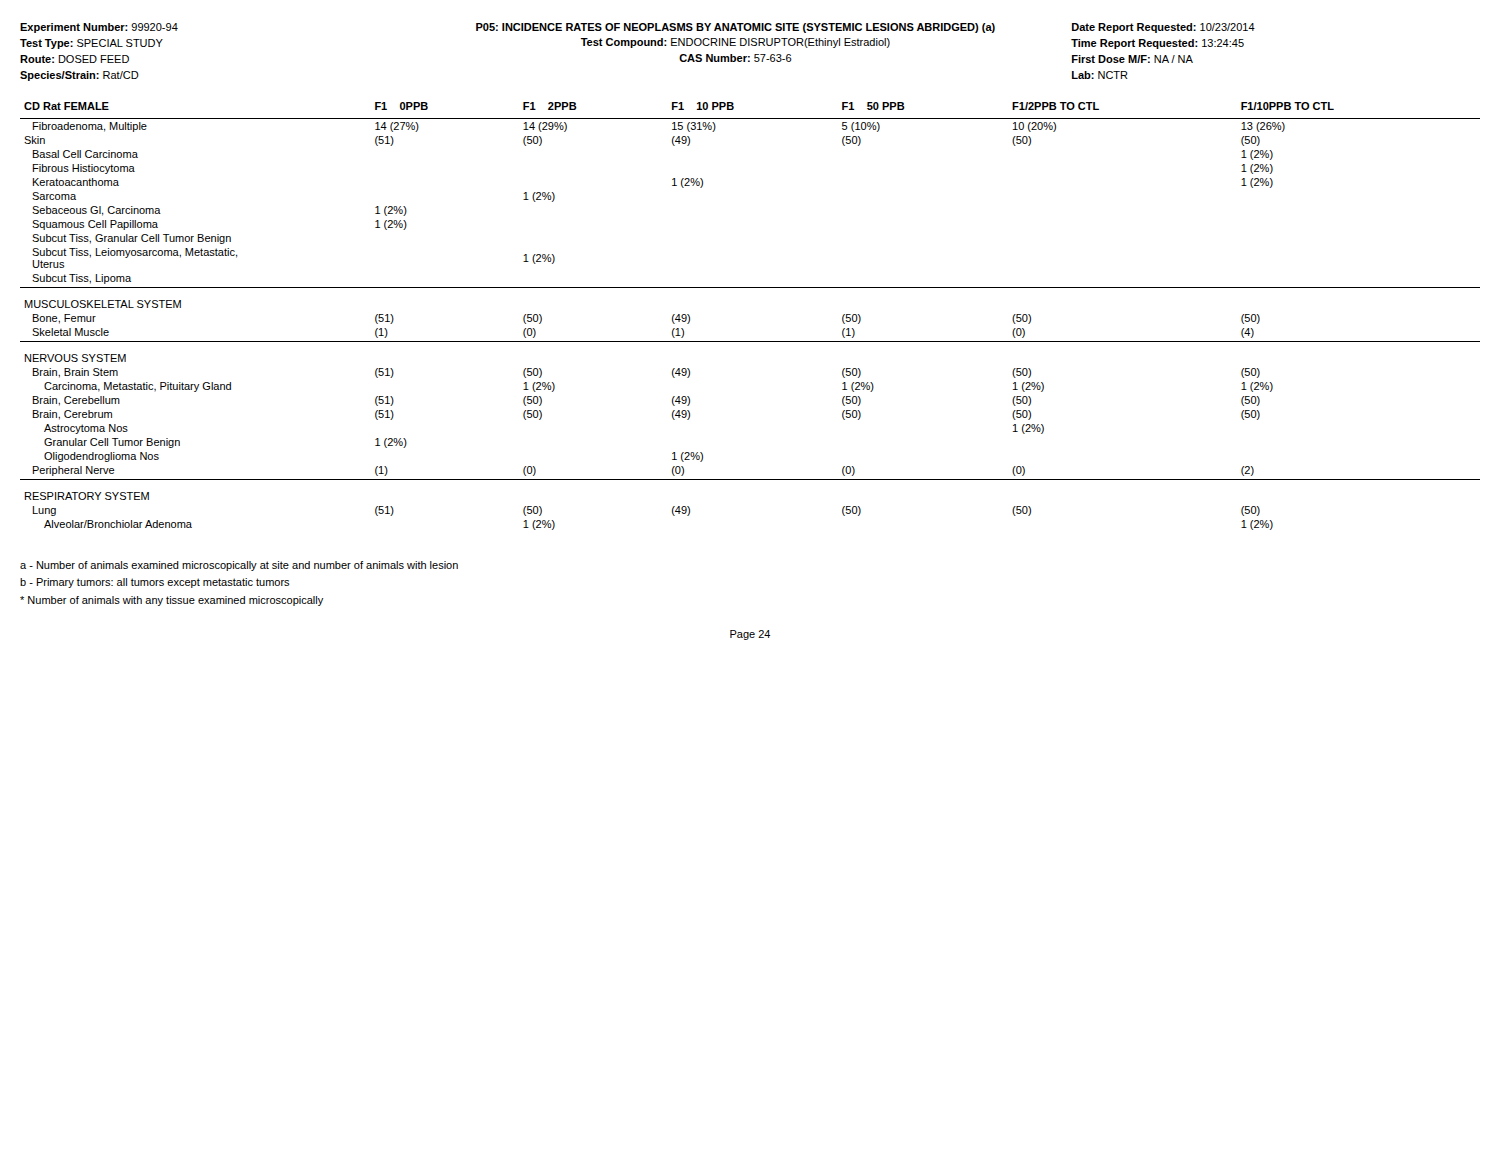| Experiment Number: 99920-94 Test Type: SPECIAL STUDY Route: DOSED FEED Species/Strain: Rat/CD | P05: INCIDENCE RATES OF NEOPLASMS BY ANATOMIC SITE (SYSTEMIC LESIONS ABRIDGED) (a) Test Compound: ENDOCRINE DISRUPTOR(Ethinyl Estradiol) CAS Number: 57-63-6 | Date Report Requested: 10/23/2014 Time Report Requested: 13:24:45 First Dose M/F: NA / NA Lab: NCTR |
| CD Rat FEMALE | F1 0PPB | F1 2PPB | F1 10 PPB | F1 50 PPB | F1/2PPB TO CTL | F1/10PPB TO CTL |
| --- | --- | --- | --- | --- | --- | --- |
| Fibroadenoma, Multiple | 14 (27%) | 14 (29%) | 15 (31%) | 5 (10%) | 10 (20%) | 13 (26%) |
| Skin | (51) | (50) | (49) | (50) | (50) | (50) |
| Basal Cell Carcinoma | | | | | | 1 (2%) |
| Fibrous Histiocytoma | | | | | | 1 (2%) |
| Keratoacanthoma | | | 1 (2%) | | | 1 (2%) |
| Sarcoma | | 1 (2%) | | | | |
| Sebaceous Gl, Carcinoma | 1 (2%) | | | | | |
| Squamous Cell Papilloma | 1 (2%) | | | | | |
| Subcut Tiss, Granular Cell Tumor Benign | | | | | | |
| Subcut Tiss, Leiomyosarcoma, Metastatic, Uterus | | 1 (2%) | | | | |
| Subcut Tiss, Lipoma | | | | | | |
| MUSCULOSKELETAL SYSTEM | | | | | | |
| Bone, Femur | (51) | (50) | (49) | (50) | (50) | (50) |
| Skeletal Muscle | (1) | (0) | (1) | (1) | (0) | (4) |
| NERVOUS SYSTEM | | | | | | |
| Brain, Brain Stem | (51) | (50) | (49) | (50) | (50) | (50) |
| Carcinoma, Metastatic, Pituitary Gland | | 1 (2%) | | 1 (2%) | 1 (2%) | 1 (2%) |
| Brain, Cerebellum | (51) | (50) | (49) | (50) | (50) | (50) |
| Brain, Cerebrum | (51) | (50) | (49) | (50) | (50) | (50) |
| Astrocytoma Nos | | | | | 1 (2%) | |
| Granular Cell Tumor Benign | 1 (2%) | | | | | |
| Oligodendroglioma Nos | | | 1 (2%) | | | |
| Peripheral Nerve | (1) | (0) | (0) | (0) | (0) | (2) |
| RESPIRATORY SYSTEM | | | | | | |
| Lung | (51) | (50) | (49) | (50) | (50) | (50) |
| Alveolar/Bronchiolar Adenoma | | 1 (2%) | | | | 1 (2%) |
a - Number of animals examined microscopically at site and number of animals with lesion
b - Primary tumors: all tumors except metastatic tumors
* Number of animals with any tissue examined microscopically
Page 24